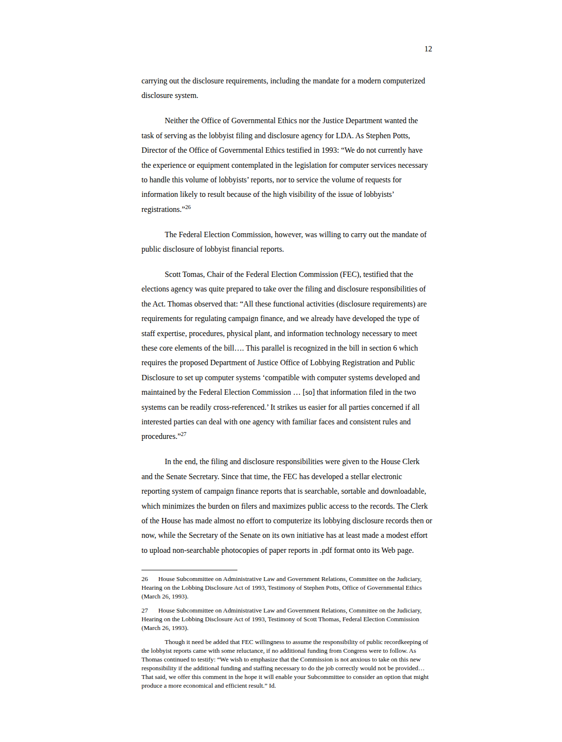12
carrying out the disclosure requirements, including the mandate for a modern computerized disclosure system.
Neither the Office of Governmental Ethics nor the Justice Department wanted the task of serving as the lobbyist filing and disclosure agency for LDA. As Stephen Potts, Director of the Office of Governmental Ethics testified in 1993: “We do not currently have the experience or equipment contemplated in the legislation for computer services necessary to handle this volume of lobbyists’ reports, nor to service the volume of requests for information likely to result because of the high visibility of the issue of lobbyists’ registrations.”26
The Federal Election Commission, however, was willing to carry out the mandate of public disclosure of lobbyist financial reports.
Scott Tomas, Chair of the Federal Election Commission (FEC), testified that the elections agency was quite prepared to take over the filing and disclosure responsibilities of the Act. Thomas observed that: “All these functional activities (disclosure requirements) are requirements for regulating campaign finance, and we already have developed the type of staff expertise, procedures, physical plant, and information technology necessary to meet these core elements of the bill…. This parallel is recognized in the bill in section 6 which requires the proposed Department of Justice Office of Lobbying Registration and Public Disclosure to set up computer systems ‘compatible with computer systems developed and maintained by the Federal Election Commission … [so] that information filed in the two systems can be readily cross-referenced.’ It strikes us easier for all parties concerned if all interested parties can deal with one agency with familiar faces and consistent rules and procedures.”27
In the end, the filing and disclosure responsibilities were given to the House Clerk and the Senate Secretary. Since that time, the FEC has developed a stellar electronic reporting system of campaign finance reports that is searchable, sortable and downloadable, which minimizes the burden on filers and maximizes public access to the records. The Clerk of the House has made almost no effort to computerize its lobbying disclosure records then or now, while the Secretary of the Senate on its own initiative has at least made a modest effort to upload non-searchable photocopies of paper reports in .pdf format onto its Web page.
26 House Subcommittee on Administrative Law and Government Relations, Committee on the Judiciary, Hearing on the Lobbing Disclosure Act of 1993, Testimony of Stephen Potts, Office of Governmental Ethics (March 26, 1993).
27 House Subcommittee on Administrative Law and Government Relations, Committee on the Judiciary, Hearing on the Lobbing Disclosure Act of 1993, Testimony of Scott Thomas, Federal Election Commission (March 26, 1993).
Though it need be added that FEC willingness to assume the responsibility of public recordkeeping of the lobbyist reports came with some reluctance, if no additional funding from Congress were to follow. As Thomas continued to testify: “We wish to emphasize that the Commission is not anxious to take on this new responsibility if the additional funding and staffing necessary to do the job correctly would not be provided… That said, we offer this comment in the hope it will enable your Subcommittee to consider an option that might produce a more economical and efficient result.” Id.